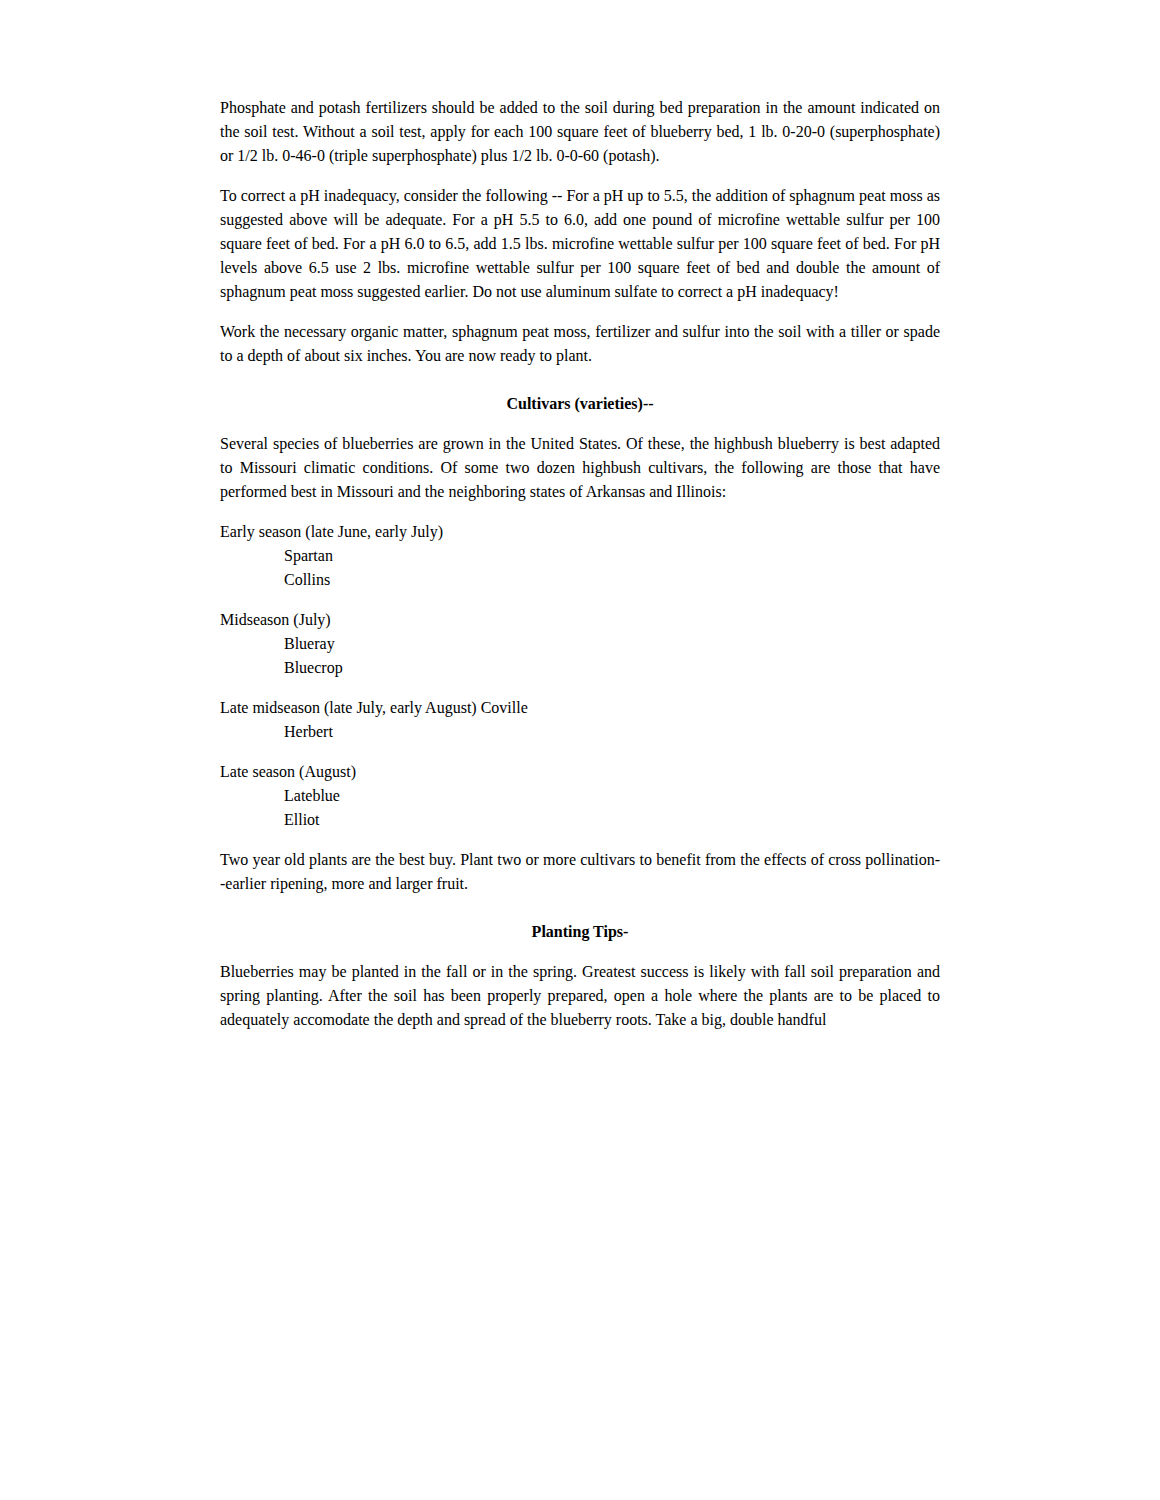Phosphate and potash fertilizers should be added to the soil during bed preparation in the amount indicated on the soil test. Without a soil test, apply for each 100 square feet of blueberry bed, 1 lb. 0-20-0 (superphosphate) or 1/2 lb. 0-46-0 (triple superphosphate) plus 1/2 lb. 0-0-60 (potash).
To correct a pH inadequacy, consider the following -- For a pH up to 5.5, the addition of sphagnum peat moss as suggested above will be adequate. For a pH 5.5 to 6.0, add one pound of microfine wettable sulfur per 100 square feet of bed. For a pH 6.0 to 6.5, add 1.5 lbs. microfine wettable sulfur per 100 square feet of bed. For pH levels above 6.5 use 2 lbs. microfine wettable sulfur per 100 square feet of bed and double the amount of sphagnum peat moss suggested earlier. Do not use aluminum sulfate to correct a pH inadequacy!
Work the necessary organic matter, sphagnum peat moss, fertilizer and sulfur into the soil with a tiller or spade to a depth of about six inches. You are now ready to plant.
Cultivars (varieties)--
Several species of blueberries are grown in the United States. Of these, the highbush blueberry is best adapted to Missouri climatic conditions. Of some two dozen highbush cultivars, the following are those that have performed best in Missouri and the neighboring states of Arkansas and Illinois:
Early season (late June, early July)
Spartan
Collins
Midseason (July)
Blueray
Bluecrop
Late midseason (late July, early August) Coville
Herbert
Late season (August)
Lateblue
Elliot
Two year old plants are the best buy. Plant two or more cultivars to benefit from the effects of cross pollination--earlier ripening, more and larger fruit.
Planting Tips-
Blueberries may be planted in the fall or in the spring. Greatest success is likely with fall soil preparation and spring planting. After the soil has been properly prepared, open a hole where the plants are to be placed to adequately accomodate the depth and spread of the blueberry roots. Take a big, double handful